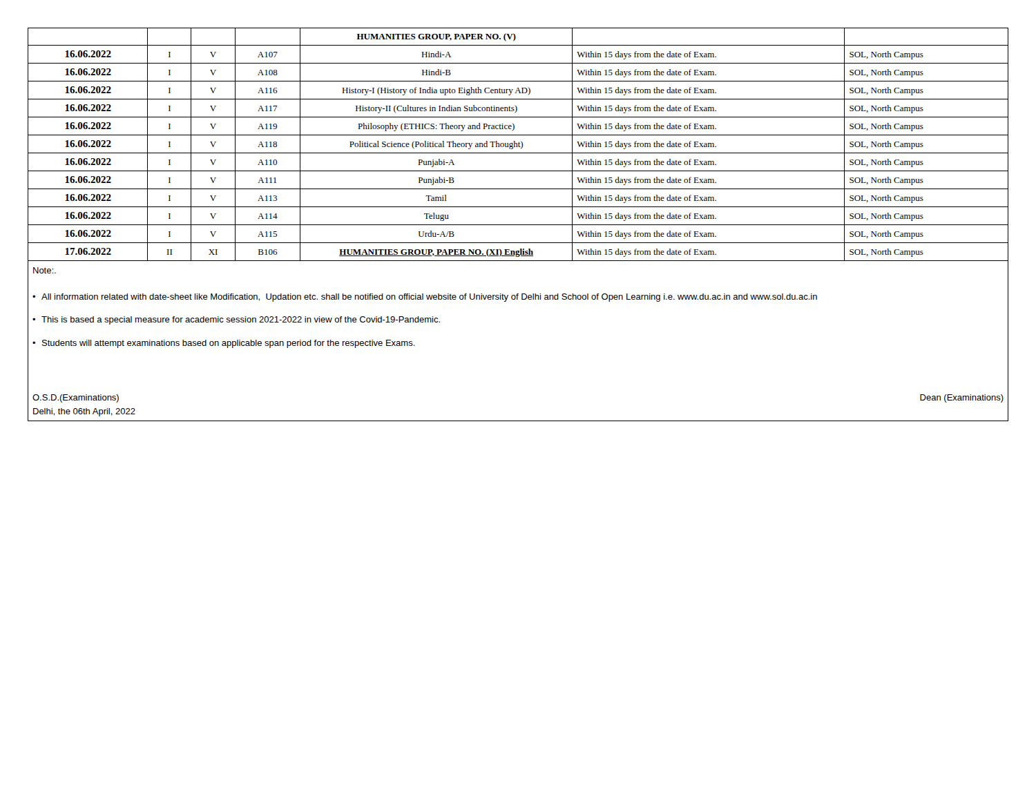| | | | | HUMANITIES GROUP, PAPER NO. (V) | | |
| 16.06.2022 | I | V | A107 | Hindi-A | Within 15 days from the date of Exam. | SOL, North Campus |
| 16.06.2022 | I | V | A108 | Hindi-B | Within 15 days from the date of Exam. | SOL, North Campus |
| 16.06.2022 | I | V | A116 | History-I (History of India upto Eighth Century AD) | Within 15 days from the date of Exam. | SOL, North Campus |
| 16.06.2022 | I | V | A117 | History-II (Cultures in Indian Subcontinents) | Within 15 days from the date of Exam. | SOL, North Campus |
| 16.06.2022 | I | V | A119 | Philosophy (ETHICS: Theory and Practice) | Within 15 days from the date of Exam. | SOL, North Campus |
| 16.06.2022 | I | V | A118 | Political Science (Political Theory and Thought) | Within 15 days from the date of Exam. | SOL, North Campus |
| 16.06.2022 | I | V | A110 | Punjabi-A | Within 15 days from the date of Exam. | SOL, North Campus |
| 16.06.2022 | I | V | A111 | Punjabi-B | Within 15 days from the date of Exam. | SOL, North Campus |
| 16.06.2022 | I | V | A113 | Tamil | Within 15 days from the date of Exam. | SOL, North Campus |
| 16.06.2022 | I | V | A114 | Telugu | Within 15 days from the date of Exam. | SOL, North Campus |
| 16.06.2022 | I | V | A115 | Urdu-A/B | Within 15 days from the date of Exam. | SOL, North Campus |
| 17.06.2022 | II | XI | B106 | HUMANITIES GROUP, PAPER NO. (XI) English | Within 15 days from the date of Exam. | SOL, North Campus |
| Note:. • All information related with date-sheet like Modification, Updation etc. shall be notified on official website of University of Delhi and School of Open Learning i.e. www.du.ac.in and www.sol.du.ac.in • This is based a special measure for academic session 2021-2022 in view of the Covid-19-Pandemic. • Students will attempt examinations based on applicable span period for the respective Exams. O.S.D.(Examinations) Delhi, the 06th April, 2022 Dean (Examinations) |